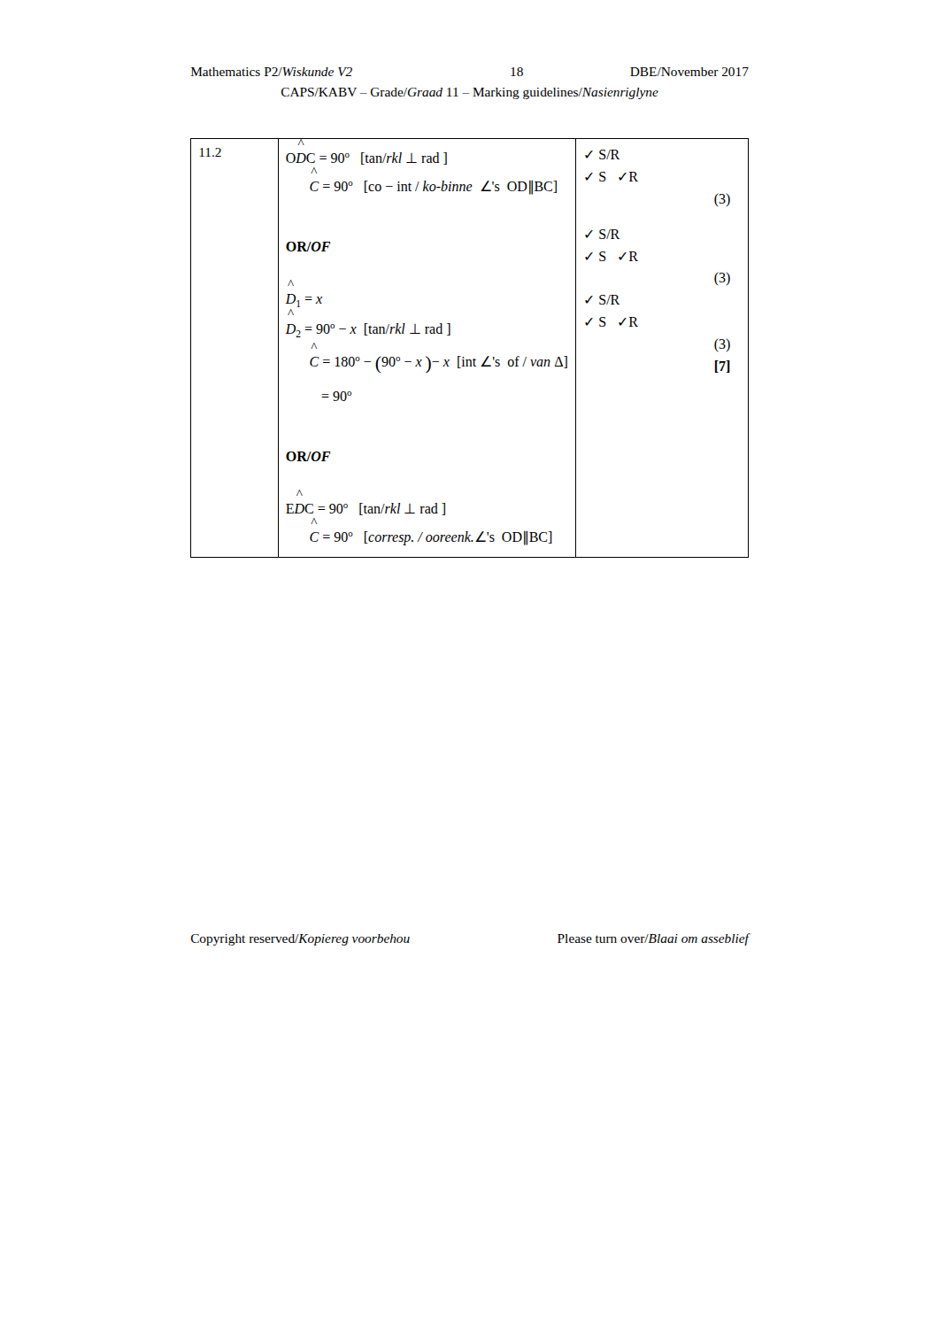Mathematics P2/Wiskunde V2
18
DBE/November 2017
CAPS/KABV – Grade/Graad 11 – Marking guidelines/Nasienriglyne
| 11.2 | O ^ D C = 90 o [tan/ rkl ⊥ rad ] ^ C = 90 o [co − int / ko-binne ∠ 's OD ∥ BC] OR/ OF ^ D 1 = x ^ D 2 = 90 o − x [tan/ rkl ⊥ rad ] ^ C = 180 o − ( 90 o − x ) − x [int ∠ 's of / van Δ] = 90 o OR/ OF E ^ D C = 90 o [tan/ rkl ⊥ rad ] ^ C = 90 o [ corresp. / ooreenk. ∠ 's OD ∥ BC] | ✓ S/R ✓ S ✓R (3) ✓ S/R ✓ S ✓R (3) ✓ S/R ✓ S ✓R (3) [7] |
Copyright reserved/Kopiereg voorbehou
Please turn over/Blaai om asseblief